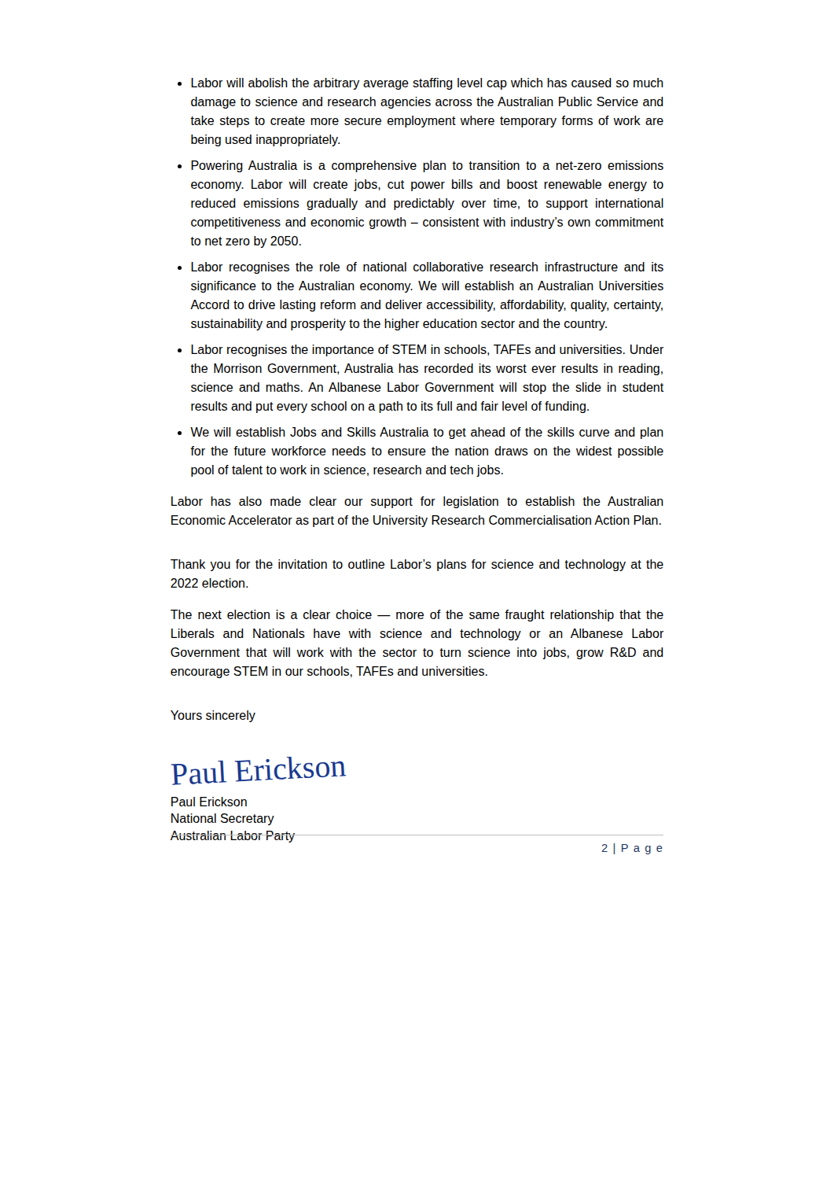Labor will abolish the arbitrary average staffing level cap which has caused so much damage to science and research agencies across the Australian Public Service and take steps to create more secure employment where temporary forms of work are being used inappropriately.
Powering Australia is a comprehensive plan to transition to a net-zero emissions economy. Labor will create jobs, cut power bills and boost renewable energy to reduced emissions gradually and predictably over time, to support international competitiveness and economic growth – consistent with industry’s own commitment to net zero by 2050.
Labor recognises the role of national collaborative research infrastructure and its significance to the Australian economy. We will establish an Australian Universities Accord to drive lasting reform and deliver accessibility, affordability, quality, certainty, sustainability and prosperity to the higher education sector and the country.
Labor recognises the importance of STEM in schools, TAFEs and universities. Under the Morrison Government, Australia has recorded its worst ever results in reading, science and maths. An Albanese Labor Government will stop the slide in student results and put every school on a path to its full and fair level of funding.
We will establish Jobs and Skills Australia to get ahead of the skills curve and plan for the future workforce needs to ensure the nation draws on the widest possible pool of talent to work in science, research and tech jobs.
Labor has also made clear our support for legislation to establish the Australian Economic Accelerator as part of the University Research Commercialisation Action Plan.
Thank you for the invitation to outline Labor’s plans for science and technology at the 2022 election.
The next election is a clear choice — more of the same fraught relationship that the Liberals and Nationals have with science and technology or an Albanese Labor Government that will work with the sector to turn science into jobs, grow R&D and encourage STEM in our schools, TAFEs and universities.
Yours sincerely
Paul Erickson
Paul Erickson
National Secretary
Australian Labor Party
2 | P a g e